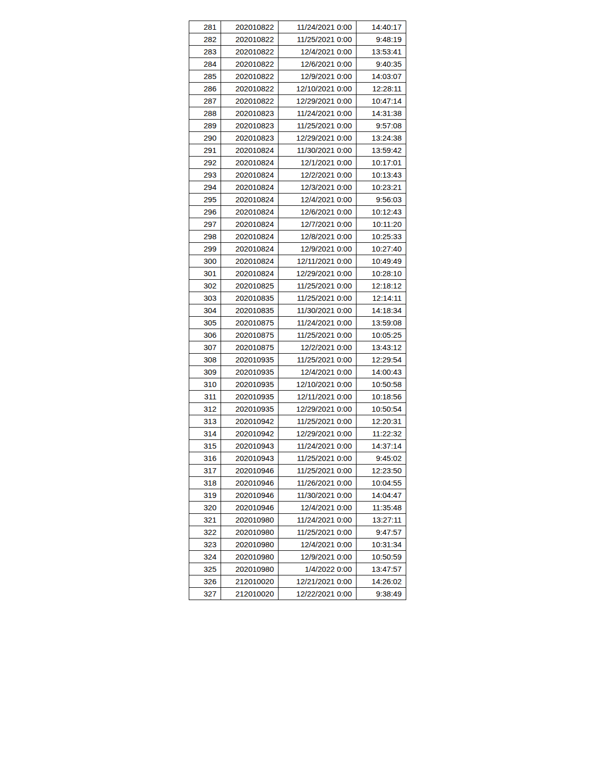| 281 | 202010822 | 11/24/2021 0:00 | 14:40:17 |
| 282 | 202010822 | 11/25/2021 0:00 | 9:48:19 |
| 283 | 202010822 | 12/4/2021 0:00 | 13:53:41 |
| 284 | 202010822 | 12/6/2021 0:00 | 9:40:35 |
| 285 | 202010822 | 12/9/2021 0:00 | 14:03:07 |
| 286 | 202010822 | 12/10/2021 0:00 | 12:28:11 |
| 287 | 202010822 | 12/29/2021 0:00 | 10:47:14 |
| 288 | 202010823 | 11/24/2021 0:00 | 14:31:38 |
| 289 | 202010823 | 11/25/2021 0:00 | 9:57:08 |
| 290 | 202010823 | 12/29/2021 0:00 | 13:24:38 |
| 291 | 202010824 | 11/30/2021 0:00 | 13:59:42 |
| 292 | 202010824 | 12/1/2021 0:00 | 10:17:01 |
| 293 | 202010824 | 12/2/2021 0:00 | 10:13:43 |
| 294 | 202010824 | 12/3/2021 0:00 | 10:23:21 |
| 295 | 202010824 | 12/4/2021 0:00 | 9:56:03 |
| 296 | 202010824 | 12/6/2021 0:00 | 10:12:43 |
| 297 | 202010824 | 12/7/2021 0:00 | 10:11:20 |
| 298 | 202010824 | 12/8/2021 0:00 | 10:25:33 |
| 299 | 202010824 | 12/9/2021 0:00 | 10:27:40 |
| 300 | 202010824 | 12/11/2021 0:00 | 10:49:49 |
| 301 | 202010824 | 12/29/2021 0:00 | 10:28:10 |
| 302 | 202010825 | 11/25/2021 0:00 | 12:18:12 |
| 303 | 202010835 | 11/25/2021 0:00 | 12:14:11 |
| 304 | 202010835 | 11/30/2021 0:00 | 14:18:34 |
| 305 | 202010875 | 11/24/2021 0:00 | 13:59:08 |
| 306 | 202010875 | 11/25/2021 0:00 | 10:05:25 |
| 307 | 202010875 | 12/2/2021 0:00 | 13:43:12 |
| 308 | 202010935 | 11/25/2021 0:00 | 12:29:54 |
| 309 | 202010935 | 12/4/2021 0:00 | 14:00:43 |
| 310 | 202010935 | 12/10/2021 0:00 | 10:50:58 |
| 311 | 202010935 | 12/11/2021 0:00 | 10:18:56 |
| 312 | 202010935 | 12/29/2021 0:00 | 10:50:54 |
| 313 | 202010942 | 11/25/2021 0:00 | 12:20:31 |
| 314 | 202010942 | 12/29/2021 0:00 | 11:22:32 |
| 315 | 202010943 | 11/24/2021 0:00 | 14:37:14 |
| 316 | 202010943 | 11/25/2021 0:00 | 9:45:02 |
| 317 | 202010946 | 11/25/2021 0:00 | 12:23:50 |
| 318 | 202010946 | 11/26/2021 0:00 | 10:04:55 |
| 319 | 202010946 | 11/30/2021 0:00 | 14:04:47 |
| 320 | 202010946 | 12/4/2021 0:00 | 11:35:48 |
| 321 | 202010980 | 11/24/2021 0:00 | 13:27:11 |
| 322 | 202010980 | 11/25/2021 0:00 | 9:47:57 |
| 323 | 202010980 | 12/4/2021 0:00 | 10:31:34 |
| 324 | 202010980 | 12/9/2021 0:00 | 10:50:59 |
| 325 | 202010980 | 1/4/2022 0:00 | 13:47:57 |
| 326 | 212010020 | 12/21/2021 0:00 | 14:26:02 |
| 327 | 212010020 | 12/22/2021 0:00 | 9:38:49 |